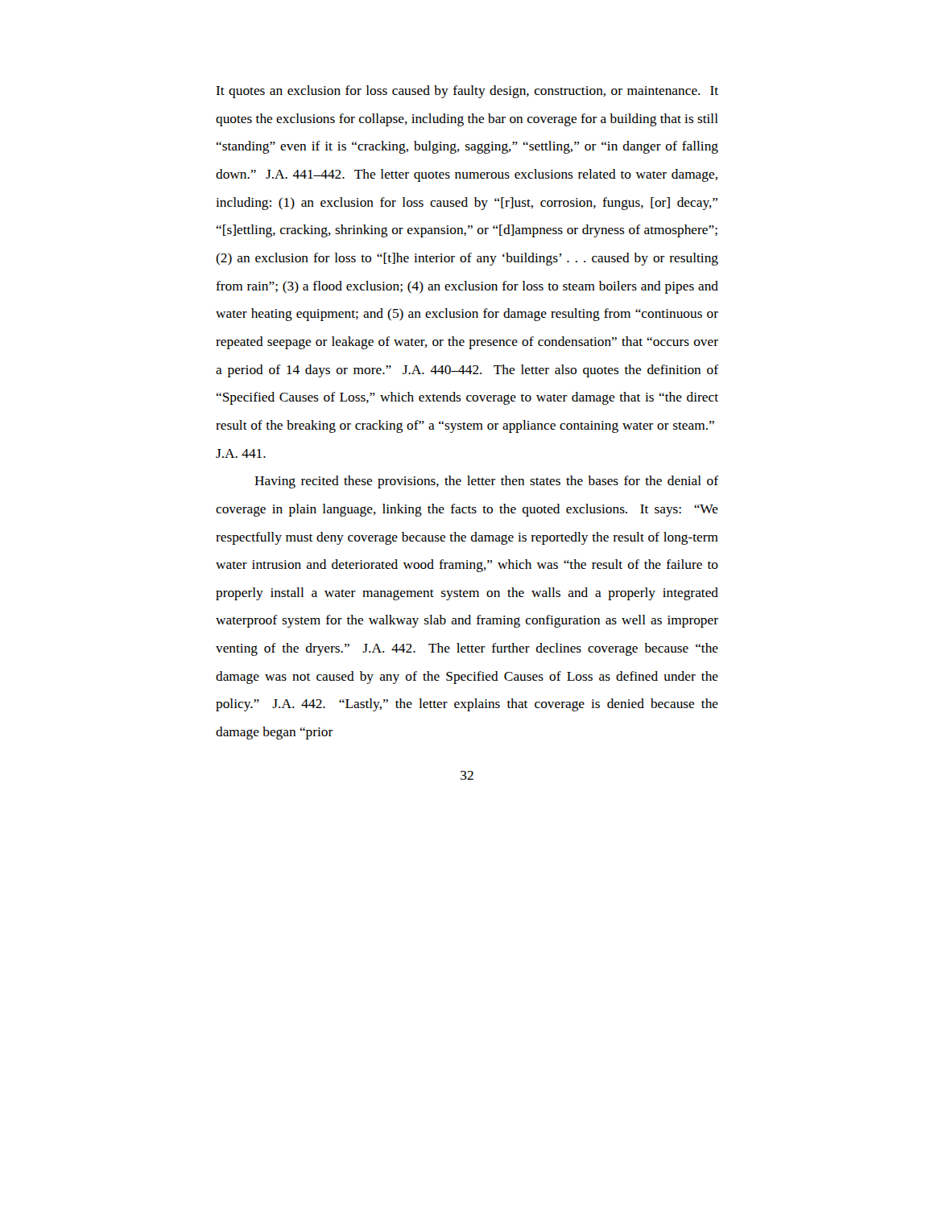It quotes an exclusion for loss caused by faulty design, construction, or maintenance. It quotes the exclusions for collapse, including the bar on coverage for a building that is still “standing” even if it is “cracking, bulging, sagging,” “settling,” or “in danger of falling down.” J.A. 441–442. The letter quotes numerous exclusions related to water damage, including: (1) an exclusion for loss caused by “[r]ust, corrosion, fungus, [or] decay,” “[s]ettling, cracking, shrinking or expansion,” or “[d]ampness or dryness of atmosphere”; (2) an exclusion for loss to “[t]he interior of any ‘buildings’ . . . caused by or resulting from rain”; (3) a flood exclusion; (4) an exclusion for loss to steam boilers and pipes and water heating equipment; and (5) an exclusion for damage resulting from “continuous or repeated seepage or leakage of water, or the presence of condensation” that “occurs over a period of 14 days or more.” J.A. 440–442. The letter also quotes the definition of “Specified Causes of Loss,” which extends coverage to water damage that is “the direct result of the breaking or cracking of” a “system or appliance containing water or steam.” J.A. 441.
Having recited these provisions, the letter then states the bases for the denial of coverage in plain language, linking the facts to the quoted exclusions. It says: “We respectfully must deny coverage because the damage is reportedly the result of long-term water intrusion and deteriorated wood framing,” which was “the result of the failure to properly install a water management system on the walls and a properly integrated waterproof system for the walkway slab and framing configuration as well as improper venting of the dryers.” J.A. 442. The letter further declines coverage because “the damage was not caused by any of the Specified Causes of Loss as defined under the policy.” J.A. 442. “Lastly,” the letter explains that coverage is denied because the damage began “prior
32